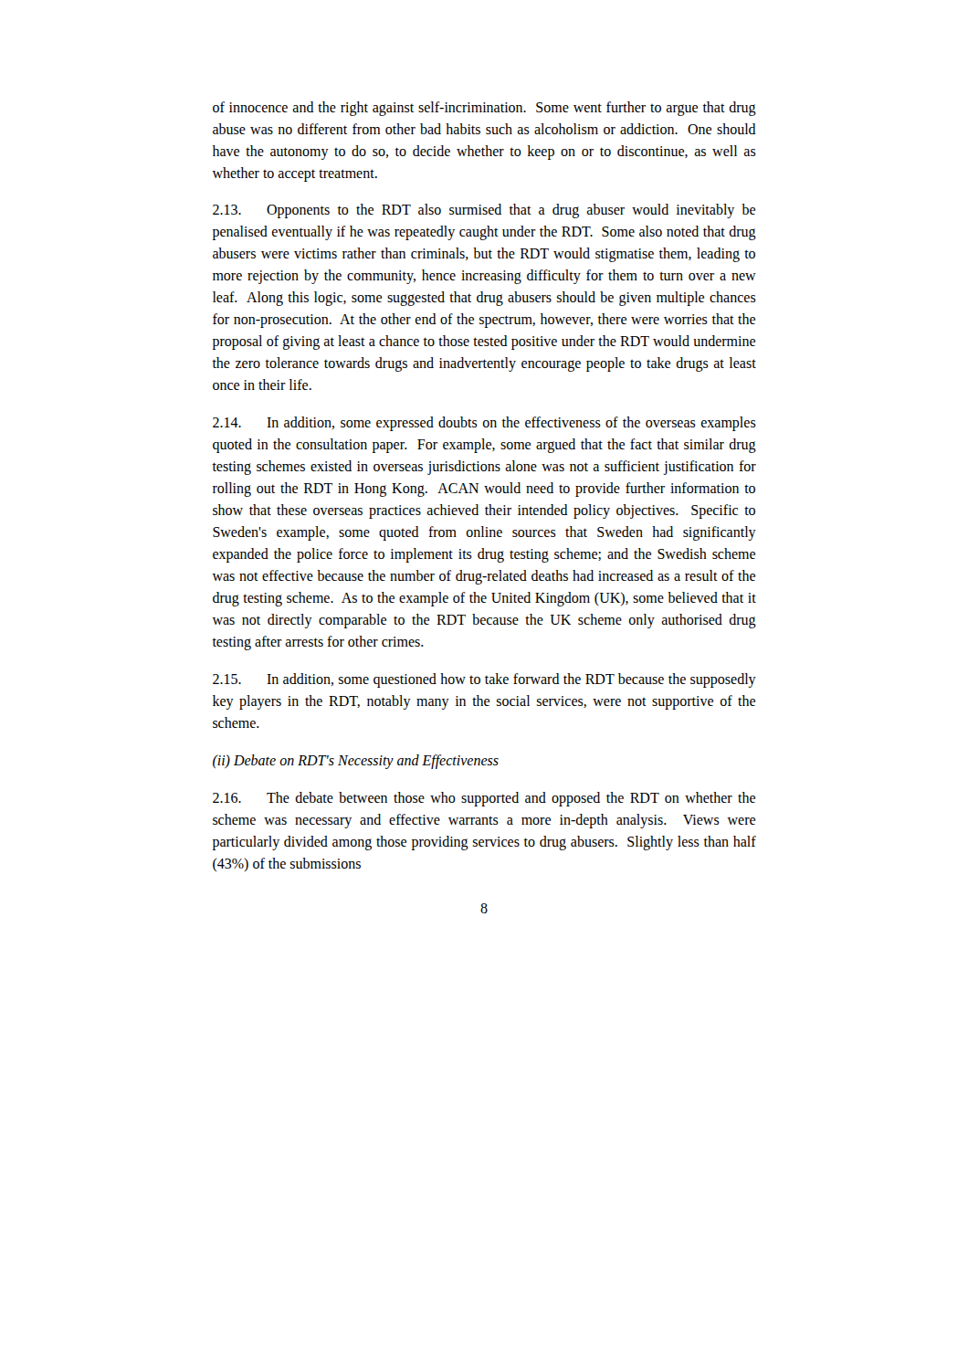of innocence and the right against self-incrimination. Some went further to argue that drug abuse was no different from other bad habits such as alcoholism or addiction. One should have the autonomy to do so, to decide whether to keep on or to discontinue, as well as whether to accept treatment.
2.13. Opponents to the RDT also surmised that a drug abuser would inevitably be penalised eventually if he was repeatedly caught under the RDT. Some also noted that drug abusers were victims rather than criminals, but the RDT would stigmatise them, leading to more rejection by the community, hence increasing difficulty for them to turn over a new leaf. Along this logic, some suggested that drug abusers should be given multiple chances for non-prosecution. At the other end of the spectrum, however, there were worries that the proposal of giving at least a chance to those tested positive under the RDT would undermine the zero tolerance towards drugs and inadvertently encourage people to take drugs at least once in their life.
2.14. In addition, some expressed doubts on the effectiveness of the overseas examples quoted in the consultation paper. For example, some argued that the fact that similar drug testing schemes existed in overseas jurisdictions alone was not a sufficient justification for rolling out the RDT in Hong Kong. ACAN would need to provide further information to show that these overseas practices achieved their intended policy objectives. Specific to Sweden's example, some quoted from online sources that Sweden had significantly expanded the police force to implement its drug testing scheme; and the Swedish scheme was not effective because the number of drug-related deaths had increased as a result of the drug testing scheme. As to the example of the United Kingdom (UK), some believed that it was not directly comparable to the RDT because the UK scheme only authorised drug testing after arrests for other crimes.
2.15. In addition, some questioned how to take forward the RDT because the supposedly key players in the RDT, notably many in the social services, were not supportive of the scheme.
(ii) Debate on RDT's Necessity and Effectiveness
2.16. The debate between those who supported and opposed the RDT on whether the scheme was necessary and effective warrants a more in-depth analysis. Views were particularly divided among those providing services to drug abusers. Slightly less than half (43%) of the submissions
8